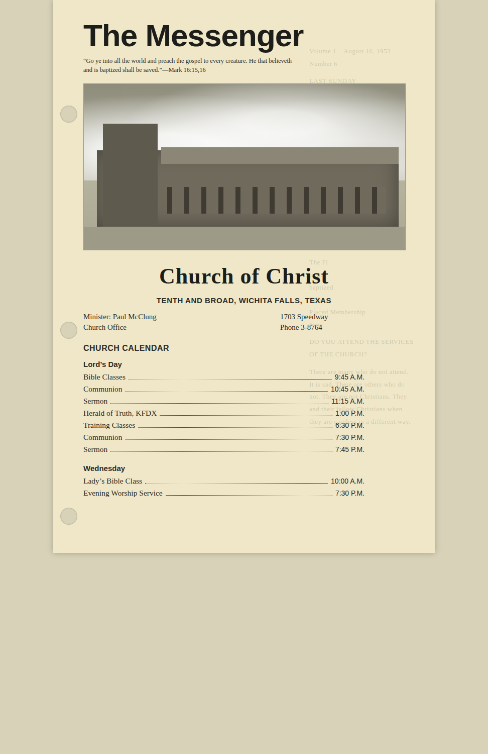Volume 1 August 16, 1953 Number 6
LAST SUNDAY
Sunday School
Communion
The church
The Bible
deep
We are
expect
called
places
RADIO
Herald
Quart
The Fi
tion:
baptized
Billie
Placed Membership
New
DO YOU ATTEND THE SERVICES OF THE CHURCH?
There are many who do not attend. It is sad. There are others who do not. They are not Christians. They and their fellow Christians when they are careless in a different way.
The Messenger
“Go ye into all the world and preach the gospel to every creature. He that believeth and is baptized shall be saved.”—Mark 16:15,16
Church of Christ
TENTH AND BROAD, WICHITA FALLS, TEXAS
| Minister: Paul McClung | 1703 Speedway |
| Church Office | Phone 3-8764 |
CHURCH CALENDAR
Lord’s Day
Bible Classes 9:45 A.M.
Communion 10:45 A.M.
Sermon 11:15 A.M.
Herald of Truth, KFDX 1:00 P.M.
Training Classes 6:30 P.M.
Communion 7:30 P.M.
Sermon 7:45 P.M.
Wednesday
Lady’s Bible Class 10:00 A.M.
Evening Worship Service 7:30 P.M.